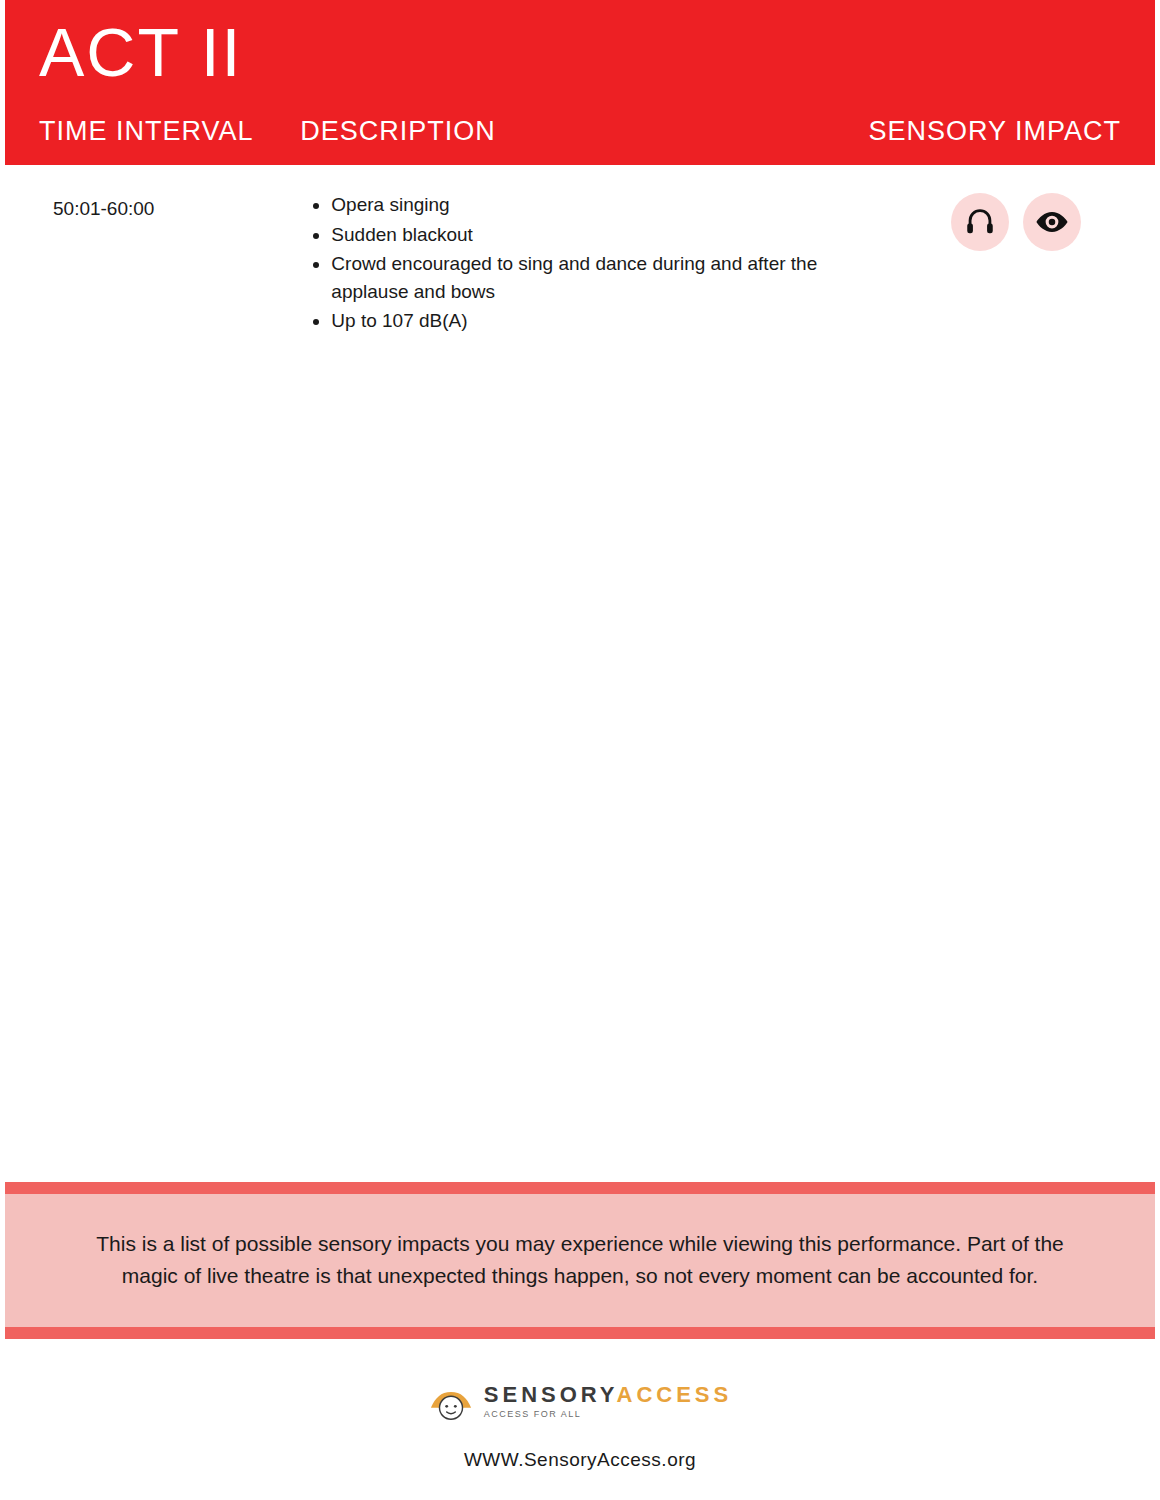ACT II
TIME INTERVAL DESCRIPTION SENSORY IMPACT
50:01-60:00
Opera singing
Sudden blackout
Crowd encouraged to sing and dance during and after the applause and bows
Up to 107 dB(A)
This is a list of possible sensory impacts you may experience while viewing this performance. Part of the magic of live theatre is that unexpected things happen, so not every moment can be accounted for.
SENSORY ACCESS
ACCESS FOR ALL
WWW.SensoryAccess.org